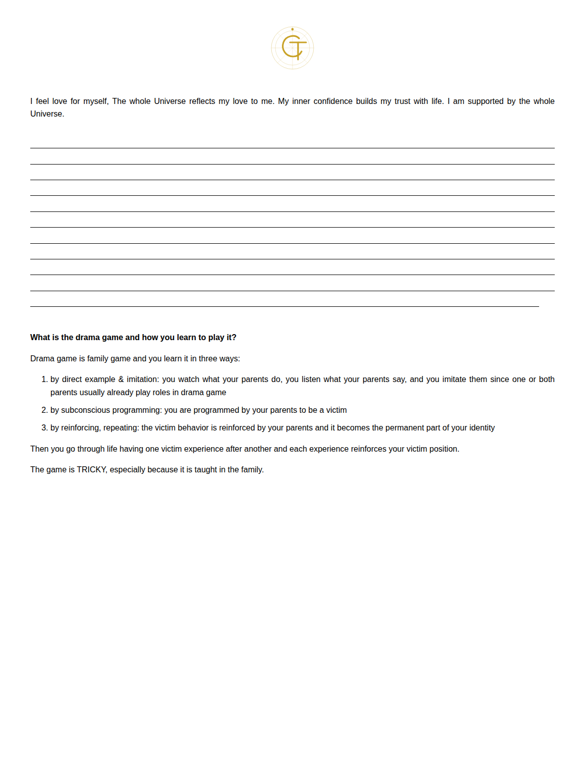I feel love for myself, The whole Universe reflects my love to me. My inner confidence builds my trust with life. I am supported by the whole Universe.
What is the drama game and how you learn to play it?
Drama game is family game and you learn it in three ways:
by direct example & imitation: you watch what your parents do, you listen what your parents say, and you imitate them since one or both parents usually already play roles in drama game
by subconscious programming: you are programmed by your parents to be a victim
by reinforcing, repeating: the victim behavior is reinforced by your parents and it becomes the permanent part of your identity
Then you go through life having one victim experience after another and each experience reinforces your victim position.
The game is TRICKY, especially because it is taught in the family.